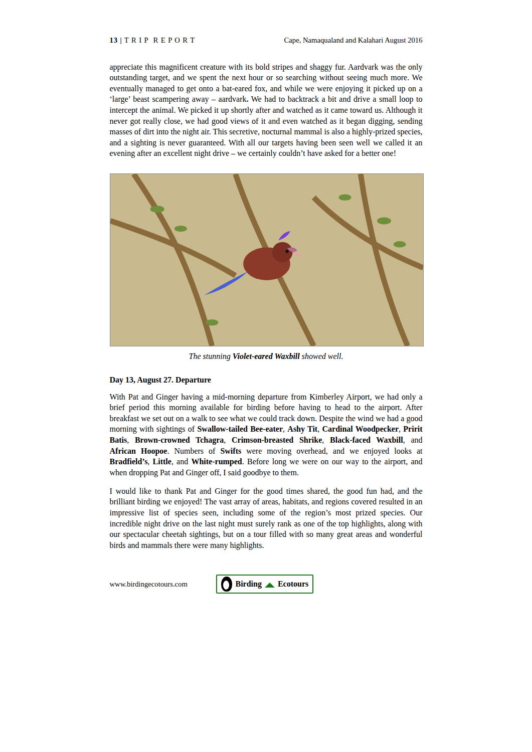13 | T R I P R E P O R T
Cape, Namaqualand and Kalahari August 2016
appreciate this magnificent creature with its bold stripes and shaggy fur. Aardvark was the only outstanding target, and we spent the next hour or so searching without seeing much more. We eventually managed to get onto a bat-eared fox, and while we were enjoying it picked up on a ‘large’ beast scampering away – aardvark. We had to backtrack a bit and drive a small loop to intercept the animal. We picked it up shortly after and watched as it came toward us. Although it never got really close, we had good views of it and even watched as it began digging, sending masses of dirt into the night air. This secretive, nocturnal mammal is also a highly-prized species, and a sighting is never guaranteed. With all our targets having been seen well we called it an evening after an excellent night drive – we certainly couldn’t have asked for a better one!
The stunning Violet-eared Waxbill showed well.
Day 13, August 27. Departure
With Pat and Ginger having a mid-morning departure from Kimberley Airport, we had only a brief period this morning available for birding before having to head to the airport. After breakfast we set out on a walk to see what we could track down. Despite the wind we had a good morning with sightings of Swallow-tailed Bee-eater, Ashy Tit, Cardinal Woodpecker, Pririt Batis, Brown-crowned Tchagra, Crimson-breasted Shrike, Black-faced Waxbill, and African Hoopoe. Numbers of Swifts were moving overhead, and we enjoyed looks at Bradfield’s, Little, and White-rumped. Before long we were on our way to the airport, and when dropping Pat and Ginger off, I said goodbye to them.
I would like to thank Pat and Ginger for the good times shared, the good fun had, and the brilliant birding we enjoyed! The vast array of areas, habitats, and regions covered resulted in an impressive list of species seen, including some of the region’s most prized species. Our incredible night drive on the last night must surely rank as one of the top highlights, along with our spectacular cheetah sightings, but on a tour filled with so many great areas and wonderful birds and mammals there were many highlights.
www.birdingecotours.com
Birding Ecotours